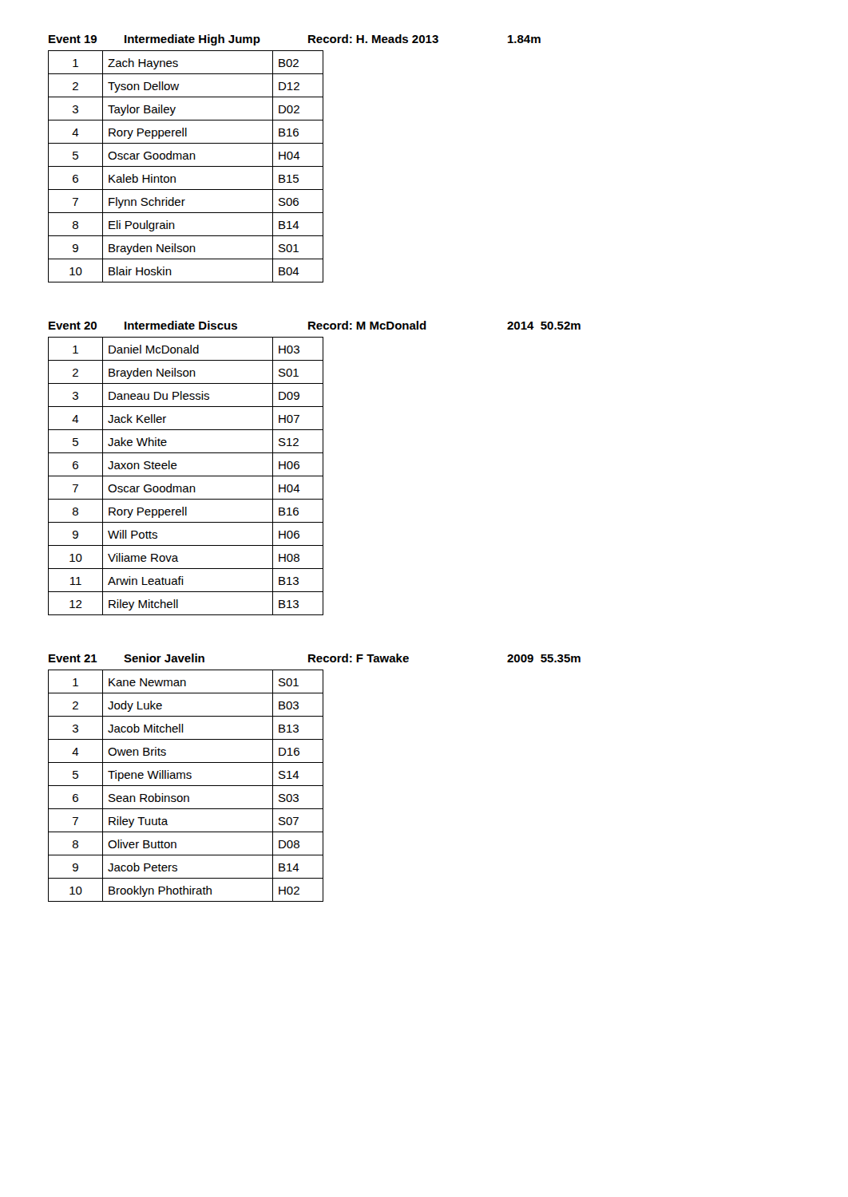Event 19 Intermediate High Jump Record: H. Meads 20131.84m
| 1 | Zach Haynes | B02 |
| 2 | Tyson Dellow | D12 |
| 3 | Taylor Bailey | D02 |
| 4 | Rory Pepperell | B16 |
| 5 | Oscar Goodman | H04 |
| 6 | Kaleb Hinton | B15 |
| 7 | Flynn Schrider | S06 |
| 8 | Eli Poulgrain | B14 |
| 9 | Brayden Neilson | S01 |
| 10 | Blair Hoskin | B04 |
Event 20 Intermediate Discus Record: M McDonald 2014 50.52m
| 1 | Daniel McDonald | H03 |
| 2 | Brayden Neilson | S01 |
| 3 | Daneau Du Plessis | D09 |
| 4 | Jack Keller | H07 |
| 5 | Jake White | S12 |
| 6 | Jaxon Steele | H06 |
| 7 | Oscar Goodman | H04 |
| 8 | Rory Pepperell | B16 |
| 9 | Will Potts | H06 |
| 10 | Viliame Rova | H08 |
| 11 | Arwin Leatuafi | B13 |
| 12 | Riley Mitchell | B13 |
Event 21 Senior Javelin Record: F Tawake 2009 55.35m
| 1 | Kane Newman | S01 |
| 2 | Jody Luke | B03 |
| 3 | Jacob Mitchell | B13 |
| 4 | Owen Brits | D16 |
| 5 | Tipene Williams | S14 |
| 6 | Sean Robinson | S03 |
| 7 | Riley Tuuta | S07 |
| 8 | Oliver Button | D08 |
| 9 | Jacob Peters | B14 |
| 10 | Brooklyn Phothirath | H02 |